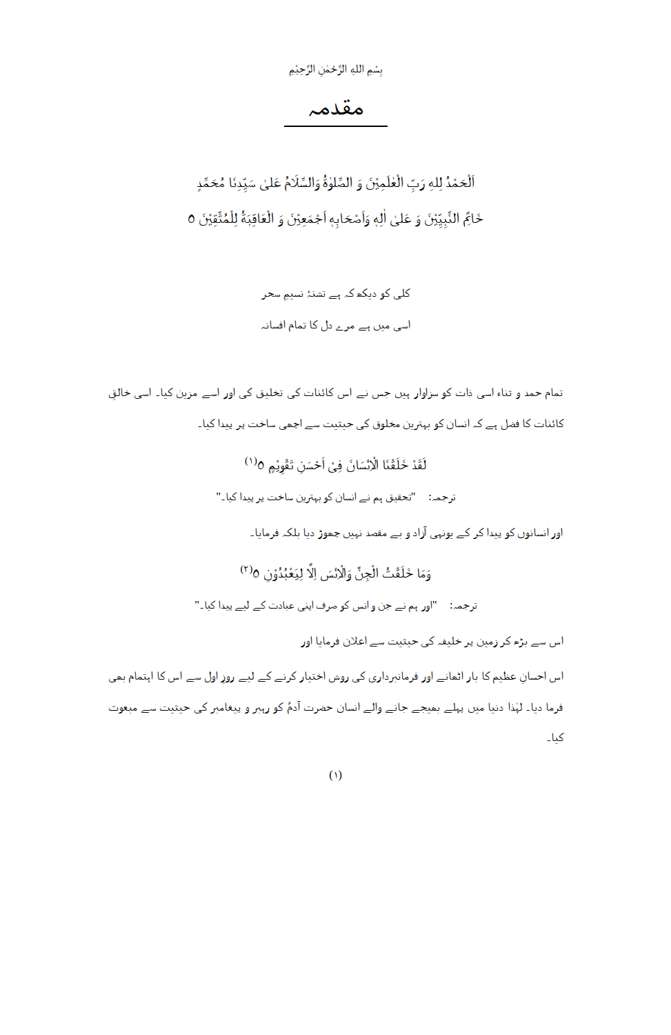بِسْمِ اللهِ الرَّحْمٰنِ الرَّحِيْمِ
مقدمہ
اَلْحَمْدُ لِلهِ رَبِّ الْعٰلَمِيْنَ وَ الصَّلوٰةُ وَالسَّلَامُ عَلىٰ سَيِّدِنَا مُحَمَّدٍ
خَاتَمِ النَّبِيِّيْنَ وَ عَلىٰ اٰلِهٖ وَاَصْحَابِهٖ اَجْمَعِيْنَ وَ الْعَاقِبَةُ لِلْمُتَّقِيْنَ ٥
کلی کو دیکھ کہ ہے تشنۂ نسیمِ سحر
اسی میں ہے مرے دل کا تمام افسانہ
تمام حمد و ثناء اسی ذات کو سزاوار ہیں جس نے اس کائنات کی تخلیق کی اور اسے مزین کیا۔ اسی خالقِ کائنات کا فضل ہے کہ انسان کو بہترین مخلوق کی حیثیت سے اچھی ساخت پر پیدا کیا۔
لَقَدْ خَلَقْنَا الْاِنْسَانَ فِىْ اَحْسَنِ تَقْوِيْمٍ ٥(۱)
ترجمہ: "تحقیق ہم نے انسان کو بہترین ساخت پر پیدا کیا۔"
اور انسانوں کو پیدا کر کے یونہی آزاد و بے مقصد نہیں چھوڑ دیا بلکہ فرمایا۔
وَمَا خَلَقْتُ الْجِنَّ وَالْاِنْسَ اِلَّا لِيَعْبُدُوْنِ ٥(۲)
ترجمہ: "اور ہم نے جن و انس کو صرف اپنی عبادت کے لیے پیدا کیا۔"
اس سے بڑھ کر زمین پر خلیفہ کی حیثیت سے اعلان فرمایا اور
اس احسانِ عظیم کا بار اٹھانے اور فرمانبرداری کی روش اختیار کرنے کے لیے روزِ اول سے اس کا اہتمام بھی فرما دیا۔ لہٰذا دنیا میں پہلے بھیجے جانے والے انسان حضرت آدمؑ کو رہبر و پیغامبر کی حیثیت سے مبعوث کیا۔
(۱)